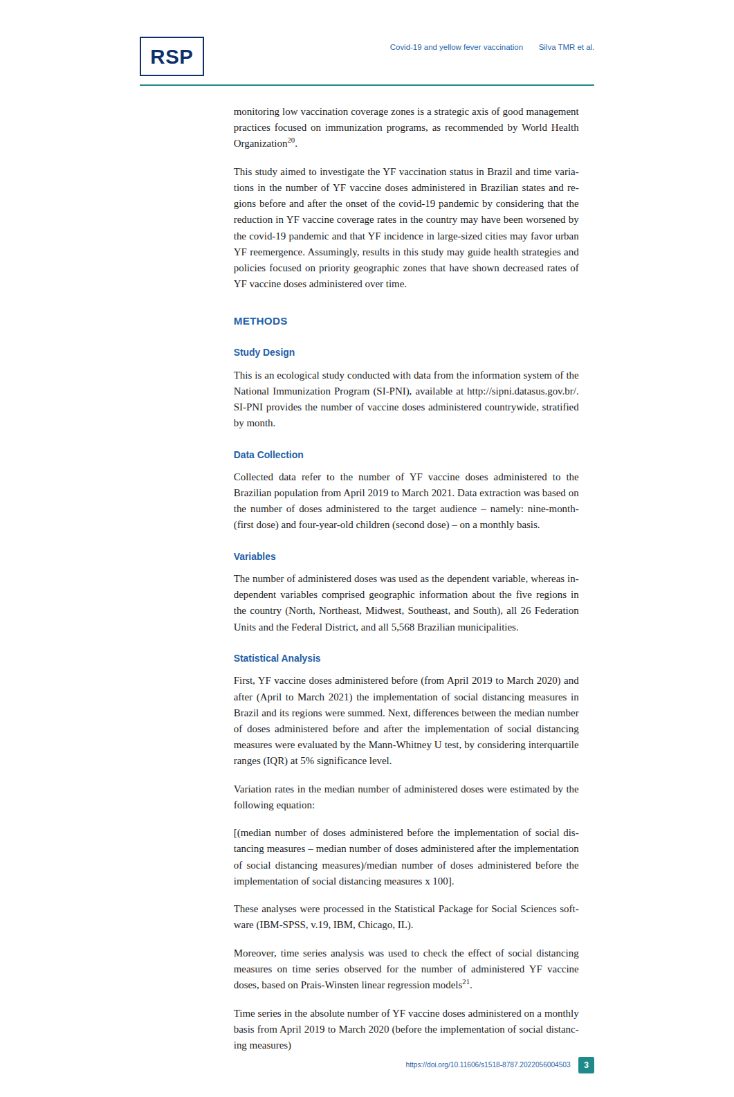RSP
Covid-19 and yellow fever vaccination Silva TMR et al.
monitoring low vaccination coverage zones is a strategic axis of good management practices focused on immunization programs, as recommended by World Health Organization20.
This study aimed to investigate the YF vaccination status in Brazil and time variations in the number of YF vaccine doses administered in Brazilian states and regions before and after the onset of the covid-19 pandemic by considering that the reduction in YF vaccine coverage rates in the country may have been worsened by the covid-19 pandemic and that YF incidence in large-sized cities may favor urban YF reemergence. Assumingly, results in this study may guide health strategies and policies focused on priority geographic zones that have shown decreased rates of YF vaccine doses administered over time.
METHODS
Study Design
This is an ecological study conducted with data from the information system of the National Immunization Program (SI-PNI), available at http://sipni.datasus.gov.br/. SI-PNI provides the number of vaccine doses administered countrywide, stratified by month.
Data Collection
Collected data refer to the number of YF vaccine doses administered to the Brazilian population from April 2019 to March 2021. Data extraction was based on the number of doses administered to the target audience – namely: nine-month- (first dose) and four-year-old children (second dose) – on a monthly basis.
Variables
The number of administered doses was used as the dependent variable, whereas independent variables comprised geographic information about the five regions in the country (North, Northeast, Midwest, Southeast, and South), all 26 Federation Units and the Federal District, and all 5,568 Brazilian municipalities.
Statistical Analysis
First, YF vaccine doses administered before (from April 2019 to March 2020) and after (April to March 2021) the implementation of social distancing measures in Brazil and its regions were summed. Next, differences between the median number of doses administered before and after the implementation of social distancing measures were evaluated by the Mann-Whitney U test, by considering interquartile ranges (IQR) at 5% significance level.
Variation rates in the median number of administered doses were estimated by the following equation:
[(median number of doses administered before the implementation of social distancing measures – median number of doses administered after the implementation of social distancing measures)/median number of doses administered before the implementation of social distancing measures x 100].
These analyses were processed in the Statistical Package for Social Sciences software (IBM-SPSS, v.19, IBM, Chicago, IL).
Moreover, time series analysis was used to check the effect of social distancing measures on time series observed for the number of administered YF vaccine doses, based on Prais-Winsten linear regression models21.
Time series in the absolute number of YF vaccine doses administered on a monthly basis from April 2019 to March 2020 (before the implementation of social distancing measures)
https://doi.org/10.11606/s1518-8787.2022056004503 3